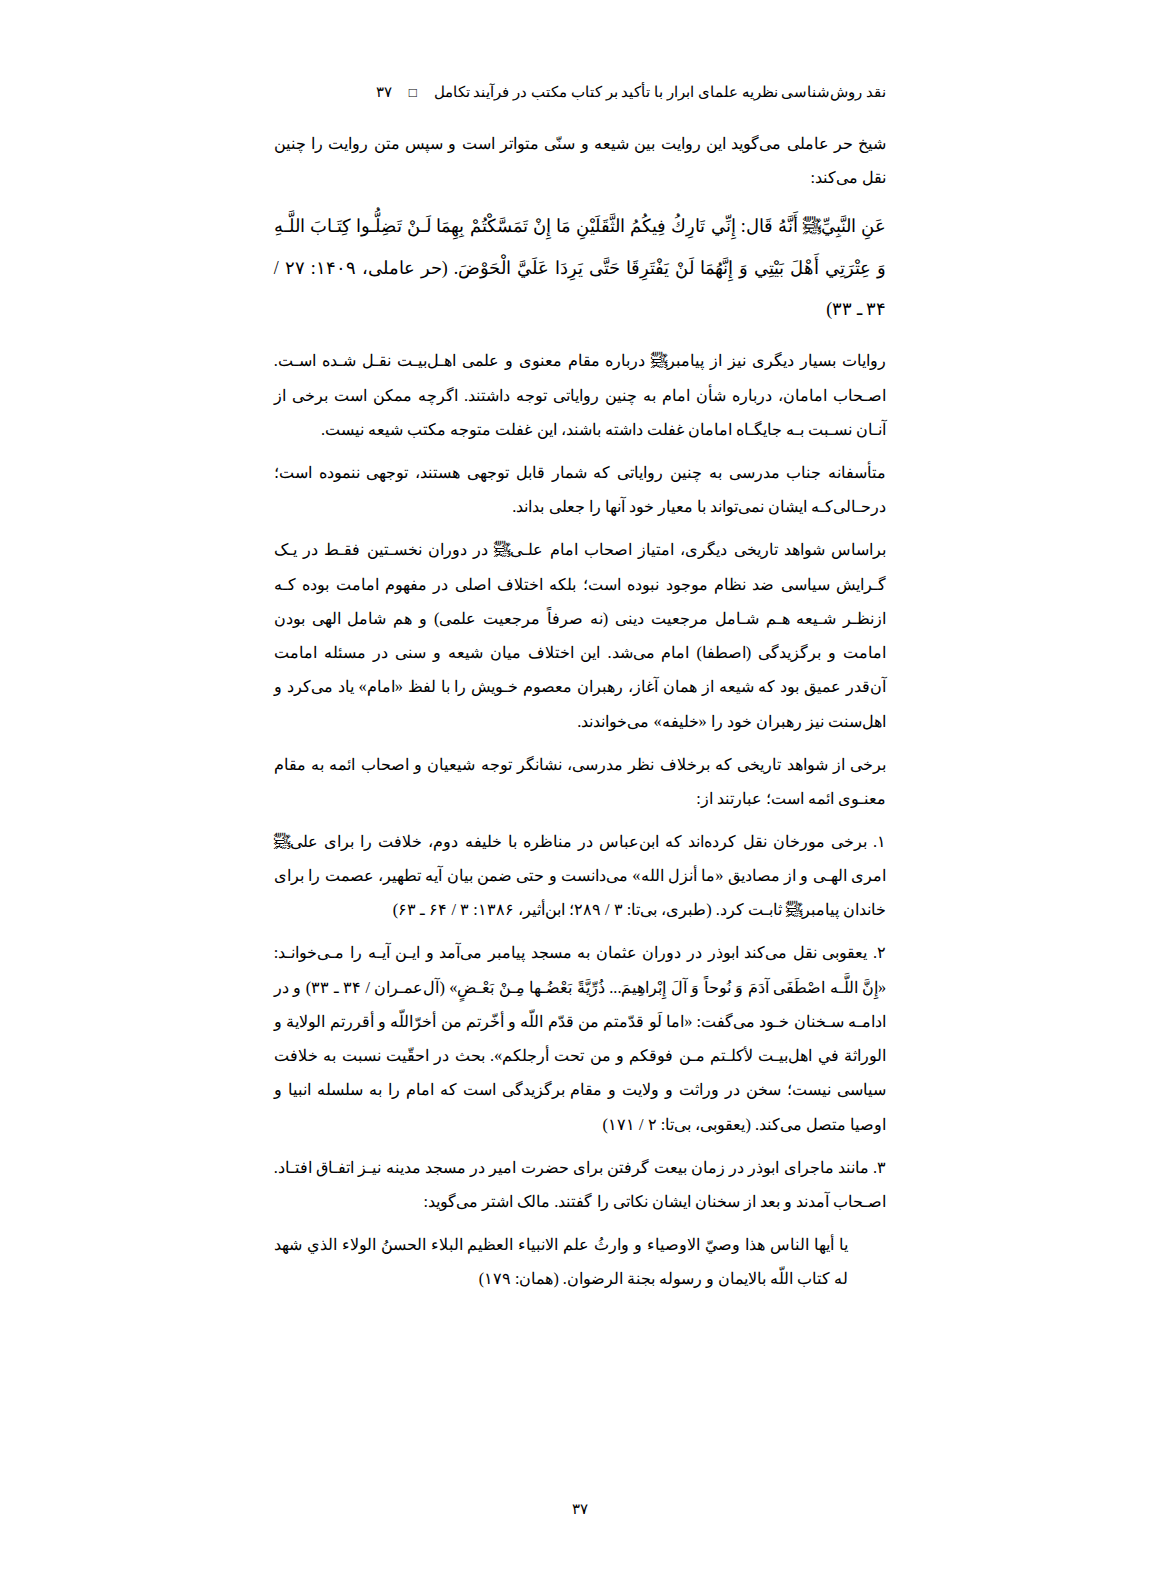نقد روش‌شناسی نظریه علمای ابرار با تأکید بر کتاب مکتب در فرآیند تکامل □ ۳۷
شیخ حر عاملی می‌گوید این روایت بین شیعه و سنّی متواتر است و سپس متن روایت را چنین نقل می‌کند:
عَنِ النَّبِيِّﷺ أَنَّهُ قَال: إِنِّي تَارِكُ فِيكُمُ الثَّقَلَيْنِ مَا إِنْ تَمَسَّكْتُمْ بِهِمَا لَـنْ تَضِلُّـوا كِتَـابَ اللَّـهِ وَ عِتْرَتِي أَهْلَ بَيْتِي وَ إِنَّهُمَا لَنْ يَفْتَرِقَا حَتَّى يَرِدَا عَلَيَّ الْحَوْضَ. (حر عاملی، ۱۴۰۹: ۲۷ / ۳۴ ـ ۳۳)
روایات بسیار دیگری نیز از پیامبرﷺ درباره مقام معنوی و علمی اهـل‌بیـت نقـل شـده اسـت. اصـحاب امامان، درباره شأن امام به چنین روایاتی توجه داشتند. اگرچه ممکن است برخی از آنـان نسـبت بـه جایگـاه امامان غفلت داشته باشند، این غفلت متوجه مکتب شیعه نیست.
متأسفانه جناب مدرسی به چنین روایاتی که شمار قابل توجهی هستند، توجهی ننموده است؛ درحـالی‌کـه ایشان نمی‌تواند با معیار خود آنها را جعلی بداند.
براساس شواهد تاریخی دیگری، امتیاز اصحاب امام علـیﷺ در دوران نخسـتین فقـط در یـک گـرایش سیاسی ضد نظام موجود نبوده است؛ بلکه اختلاف اصلی در مفهوم امامت بوده کـه ازنظـر شـیعه هـم شـامل مرجعیت دینی (نه صرفاً مرجعیت علمی) و هم شامل الهی بودن امامت و برگزیدگی (اصطفا) امام می‌شد. این اختلاف میان شیعه و سنی در مسئله امامت آن‌قدر عمیق بود که شیعه از همان آغاز، رهبران معصوم خـویش را با لفظ «امام» یاد می‌کرد و اهل‌سنت نیز رهبران خود را «خلیفه» می‌خواندند.
برخی از شواهد تاریخی که برخلاف نظر مدرسی، نشانگر توجه شیعیان و اصحاب ائمه به مقام معنـوی ائمه است؛ عبارتند از:
۱. برخی مورخان نقل کرده‌اند که ابن‌عباس در مناظره با خلیفه دوم، خلافت را برای علیﷺ امری الهـی و از مصادیق «ما أنزل الله» می‌دانست و حتی ضمن بیان آیه تطهیر، عصمت را برای خاندان پیامبرﷺ ثابـت کرد. (طبری، بی‌تا: ۳ / ۲۸۹؛ ابن‌أثیر، ۱۳۸۶: ۳ / ۶۴ ـ ۶۳)
۲. یعقوبی نقل می‌کند ابوذر در دوران عثمان به مسجد پیامبر می‌آمد و ایـن آیـه را مـی‌خوانـد: «إِنَّ اللَّـه اصْطَفَى آدَمَ وَ نُوحاً وَ آلَ إِبْراهِيمَ... ذُرِّيَّةً بَعْضُـها مِـنْ بَعْـضٍ» (آل‌عمـران / ۳۴ ـ ۳۳) و در ادامـه سـخنان خـود می‌گفت: «اما لَو قدّمتم من قدّم اللّه و أخّرتم من أخرّاللّه و أقررتم الولاية و الوراثة في اهل‌بيـت لأكلـتم مـن فوقكم و من تحت أرجلكم». بحث در احقّیت نسبت به خلافت سیاسی نیست؛ سخن در وراثت و ولایت و مقام برگزیدگی است که امام را به سلسله انبیا و اوصیا متصل می‌کند. (یعقوبی، بی‌تا: ۲ / ۱۷۱)
۳. مانند ماجرای ابوذر در زمان بیعت گرفتن برای حضرت امیر در مسجد مدینه نیـز اتفـاق افتـاد. اصـحاب آمدند و بعد از سخنان ایشان نکاتی را گفتند. مالک اشتر می‌گوید:
یا أیها الناس هذا وصيّ الاوصیاء و وارثُ علم الانبیاء العظیم البلاء الحسنُ الولاء الذي شهد له كتاب اللّه بالایمان و رسوله بجنة الرضوان. (همان: ۱۷۹)
۳۷